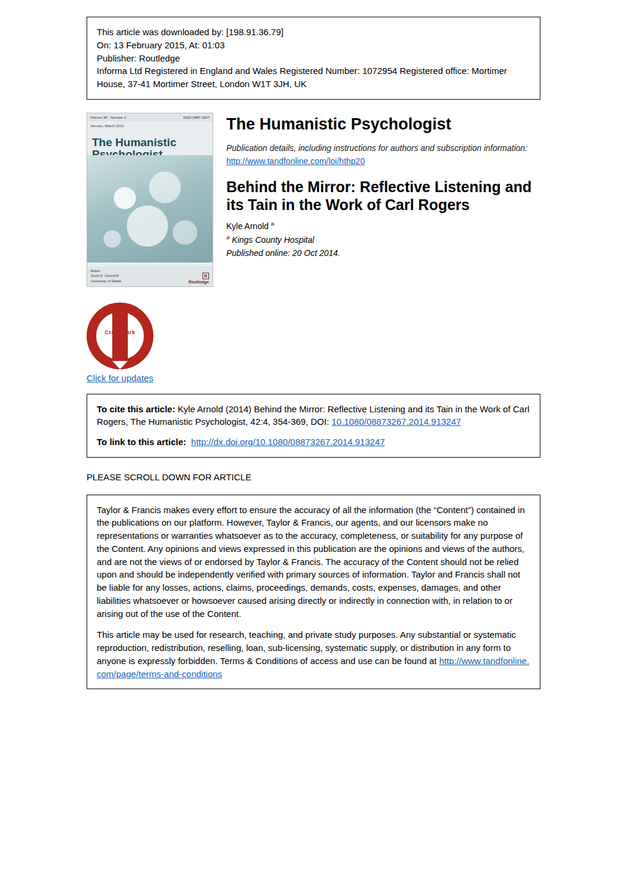This article was downloaded by: [198.91.36.79]
On: 13 February 2015, At: 01:03
Publisher: Routledge
Informa Ltd Registered in England and Wales Registered Number: 1072954 Registered office: Mortimer House, 37-41 Mortimer Street, London W1T 3JH, UK
Volume 38 · Number 1 ISSN 0887-3267
January–March 2010
The Humanistic
Psychologist
Journal of the Society for Humanistic Psychology · The American Psychological Association
Editor
Scott D. Churchill
University of Dallas R
Routledge
The Humanistic Psychologist
Publication details, including instructions for authors and subscription information:
http://www.tandfonline.com/loi/hthp20
Behind the Mirror: Reflective Listening and its Tain in the Work of Carl Rogers
Kyle Arnold a
a Kings County Hospital
Published online: 20 Oct 2014.
CrossMark
Click for updates
To cite this article: Kyle Arnold (2014) Behind the Mirror: Reflective Listening and its Tain in the Work of Carl Rogers, The Humanistic Psychologist, 42:4, 354-369, DOI: 10.1080/08873267.2014.913247
To link to this article: http://dx.doi.org/10.1080/08873267.2014.913247
PLEASE SCROLL DOWN FOR ARTICLE
Taylor & Francis makes every effort to ensure the accuracy of all the information (the “Content”) contained in the publications on our platform. However, Taylor & Francis, our agents, and our licensors make no representations or warranties whatsoever as to the accuracy, completeness, or suitability for any purpose of the Content. Any opinions and views expressed in this publication are the opinions and views of the authors, and are not the views of or endorsed by Taylor & Francis. The accuracy of the Content should not be relied upon and should be independently verified with primary sources of information. Taylor and Francis shall not be liable for any losses, actions, claims, proceedings, demands, costs, expenses, damages, and other liabilities whatsoever or howsoever caused arising directly or indirectly in connection with, in relation to or arising out of the use of the Content.
This article may be used for research, teaching, and private study purposes. Any substantial or systematic reproduction, redistribution, reselling, loan, sub-licensing, systematic supply, or distribution in any form to anyone is expressly forbidden. Terms & Conditions of access and use can be found at http://www.tandfonline.com/page/terms-and-conditions